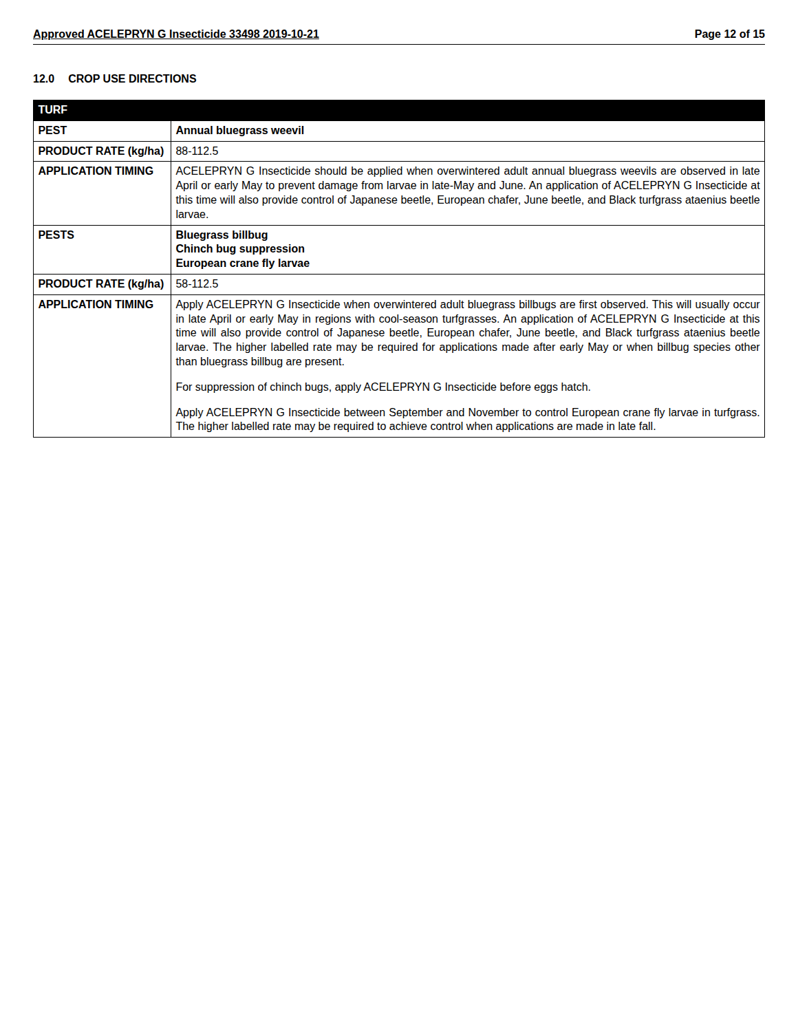Approved ACELEPRYN G Insecticide 33498 2019-10-21 Page 12 of 15
12.0 CROP USE DIRECTIONS
| TURF | |
| PEST | Annual bluegrass weevil |
| PRODUCT RATE (kg/ha) | 88-112.5 |
| APPLICATION TIMING | ACELEPRYN G Insecticide should be applied when overwintered adult annual bluegrass weevils are observed in late April or early May to prevent damage from larvae in late-May and June. An application of ACELEPRYN G Insecticide at this time will also provide control of Japanese beetle, European chafer, June beetle, and Black turfgrass ataenius beetle larvae. |
| PESTS | Bluegrass billbug Chinch bug suppression European crane fly larvae |
| PRODUCT RATE (kg/ha) | 58-112.5 |
| APPLICATION TIMING | Apply ACELEPRYN G Insecticide when overwintered adult bluegrass billbugs are first observed. This will usually occur in late April or early May in regions with cool-season turfgrasses. An application of ACELEPRYN G Insecticide at this time will also provide control of Japanese beetle, European chafer, June beetle, and Black turfgrass ataenius beetle larvae. The higher labelled rate may be required for applications made after early May or when billbug species other than bluegrass billbug are present. For suppression of chinch bugs, apply ACELEPRYN G Insecticide before eggs hatch. Apply ACELEPRYN G Insecticide between September and November to control European crane fly larvae in turfgrass. The higher labelled rate may be required to achieve control when applications are made in late fall. |